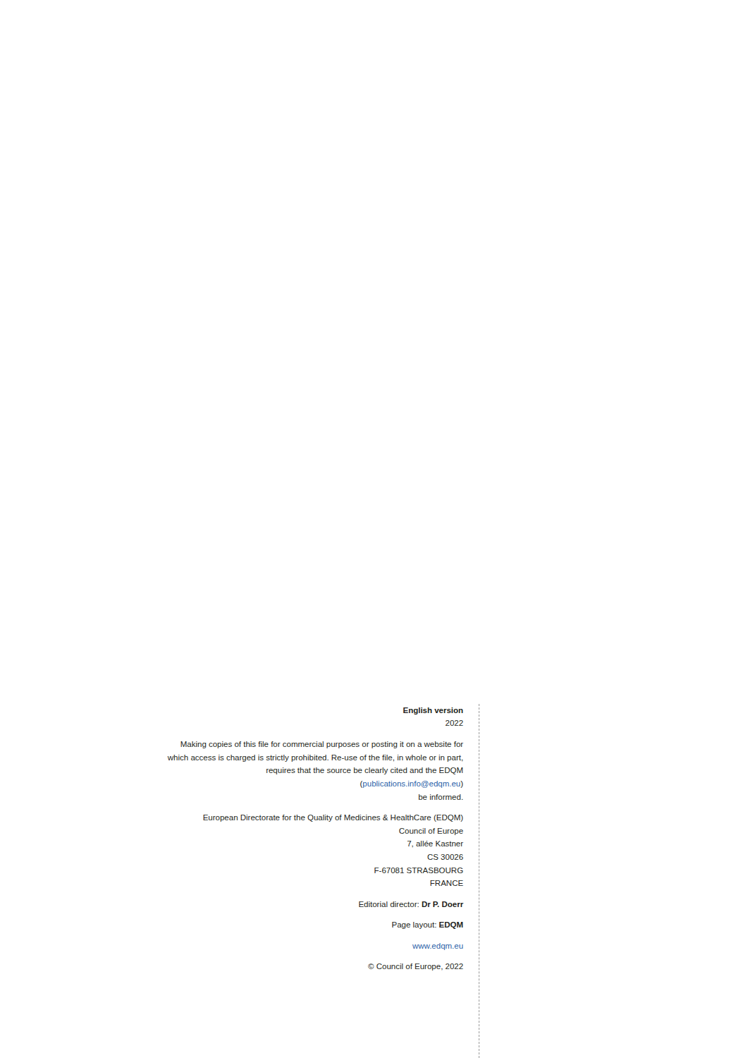English version
2022
Making copies of this file for commercial purposes or posting it on a website for which access is charged is strictly prohibited. Re-use of the file, in whole or in part, requires that the source be clearly cited and the EDQM
(publications.info@edqm.eu)
be informed.
European Directorate for the Quality of Medicines & HealthCare (EDQM)
Council of Europe
7, allée Kastner
CS 30026
F-67081 STRASBOURG
FRANCE
Editorial director: Dr P. Doerr
Page layout: EDQM
www.edqm.eu
© Council of Europe, 2022